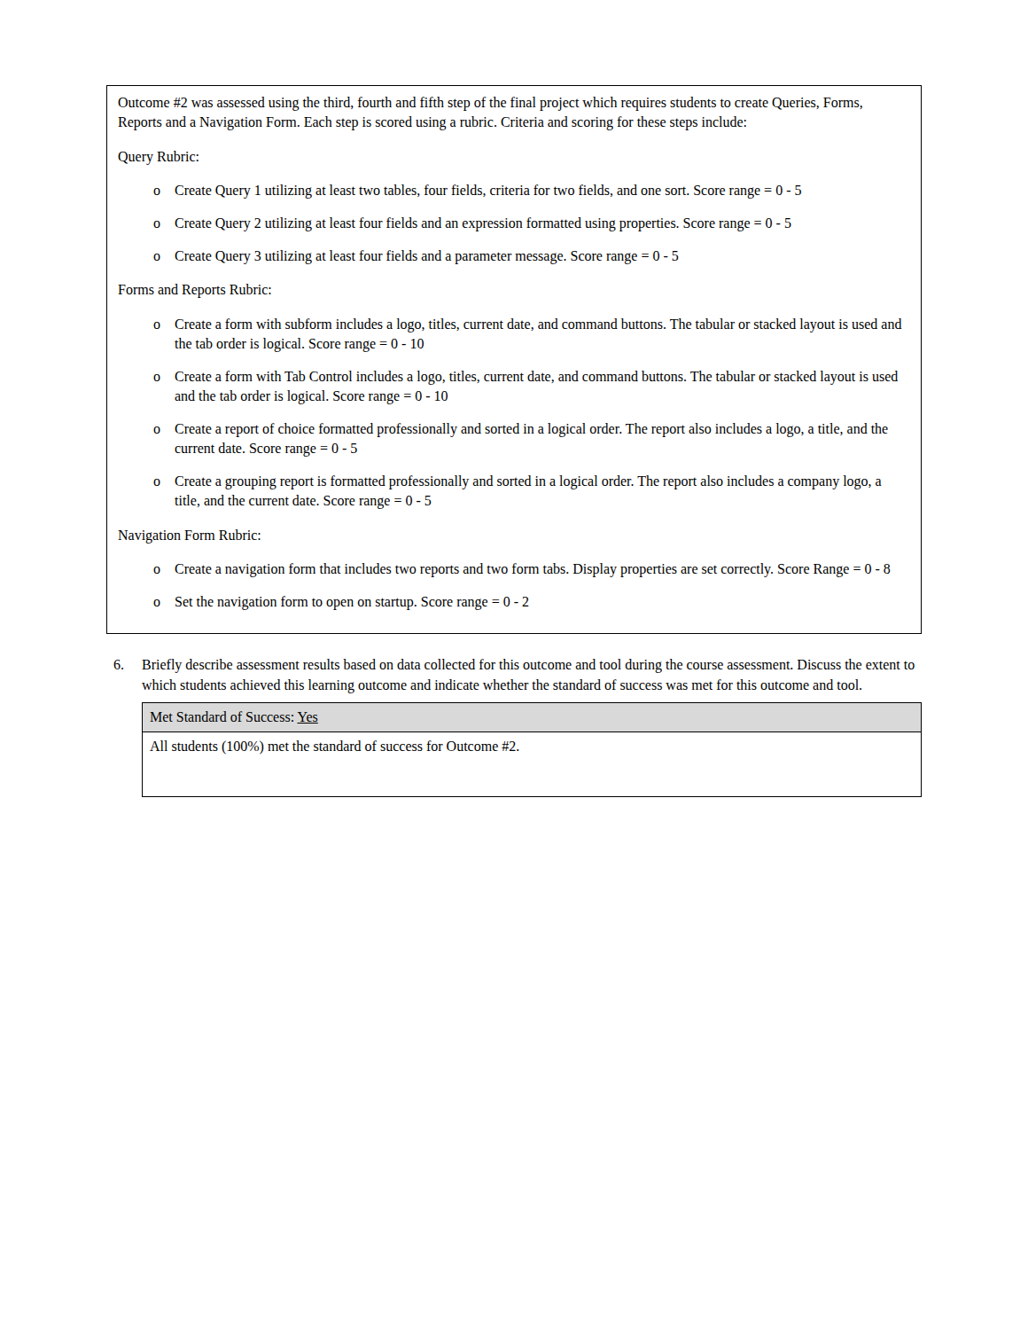Outcome #2 was assessed using the third, fourth and fifth step of the final project which requires students to create Queries, Forms, Reports and a Navigation Form. Each step is scored using a rubric. Criteria and scoring for these steps include:
Query Rubric:
Create Query 1 utilizing at least two tables, four fields, criteria for two fields, and one sort. Score range = 0 - 5
Create Query 2 utilizing at least four fields and an expression formatted using properties. Score range = 0 - 5
Create Query 3 utilizing at least four fields and a parameter message. Score range = 0 - 5
Forms and Reports Rubric:
Create a form with subform includes a logo, titles, current date, and command buttons. The tabular or stacked layout is used and the tab order is logical. Score range = 0 - 10
Create a form with Tab Control includes a logo, titles, current date, and command buttons. The tabular or stacked layout is used and the tab order is logical. Score range = 0 - 10
Create a report of choice formatted professionally and sorted in a logical order. The report also includes a logo, a title, and the current date. Score range = 0 - 5
Create a grouping report is formatted professionally and sorted in a logical order. The report also includes a company logo, a title, and the current date. Score range = 0 - 5
Navigation Form Rubric:
Create a navigation form that includes two reports and two form tabs. Display properties are set correctly. Score Range = 0 - 8
Set the navigation form to open on startup. Score range = 0 - 2
6. Briefly describe assessment results based on data collected for this outcome and tool during the course assessment. Discuss the extent to which students achieved this learning outcome and indicate whether the standard of success was met for this outcome and tool.
| Met Standard of Success: Yes |
| All students (100%) met the standard of success for Outcome #2. |